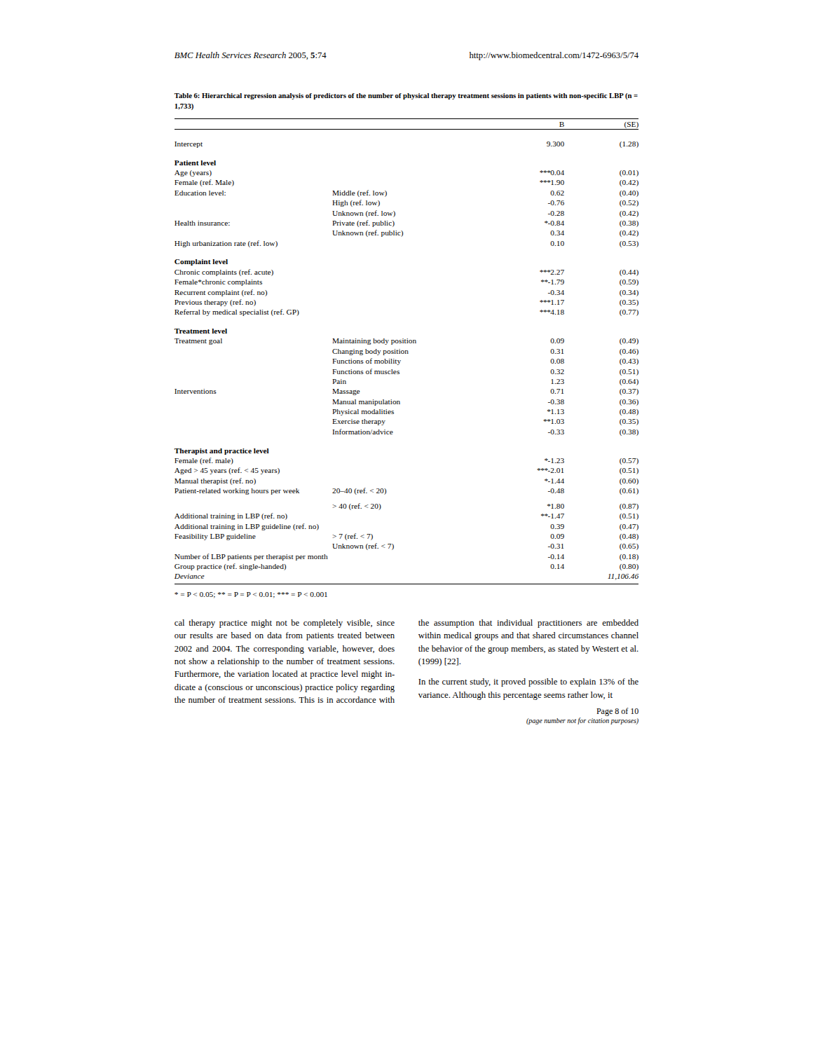BMC Health Services Research 2005, 5:74
http://www.biomedcentral.com/1472-6963/5/74
Table 6: Hierarchical regression analysis of predictors of the number of physical therapy treatment sessions in patients with non-specific LBP (n = 1,733)
| | | B | (SE) |
| Intercept | | 9.300 | (1.28) |
| Patient level | | | |
| Age (years) | | *** 0.04 | (0.01) |
| Female (ref. Male) | | *** 1.90 | (0.42) |
| Education level: | Middle (ref. low) | 0.62 | (0.40) |
| | High (ref. low) | -0.76 | (0.52) |
| | Unknown (ref. low) | -0.28 | (0.42) |
| Health insurance: | Private (ref. public) | * -0.84 | (0.38) |
| | Unknown (ref. public) | 0.34 | (0.42) |
| High urbanization rate (ref. low) | | 0.10 | (0.53) |
| Complaint level | | | |
| Chronic complaints (ref. acute) | | *** 2.27 | (0.44) |
| Female*chronic complaints | | ** -1.79 | (0.59) |
| Recurrent complaint (ref. no) | | -0.34 | (0.34) |
| Previous therapy (ref. no) | | *** 1.17 | (0.35) |
| Referral by medical specialist (ref. GP) | | *** 4.18 | (0.77) |
| Treatment level | | | |
| Treatment goal | Maintaining body position | 0.09 | (0.49) |
| | Changing body position | 0.31 | (0.46) |
| | Functions of mobility | 0.08 | (0.43) |
| | Functions of muscles | 0.32 | (0.51) |
| | Pain | 1.23 | (0.64) |
| Interventions | Massage | 0.71 | (0.37) |
| | Manual manipulation | -0.38 | (0.36) |
| | Physical modalities | * 1.13 | (0.48) |
| | Exercise therapy | ** 1.03 | (0.35) |
| | Information/advice | -0.33 | (0.38) |
| Therapist and practice level | | | |
| Female (ref. male) | | * -1.23 | (0.57) |
| Aged > 45 years (ref. < 45 years) | | *** -2.01 | (0.51) |
| Manual therapist (ref. no) | | * -1.44 | (0.60) |
| Patient-related working hours per week | 20–40 (ref. < 20) | -0.48 | (0.61) |
| | > 40 (ref. < 20) | * 1.80 | (0.87) |
| Additional training in LBP (ref. no) | | ** -1.47 | (0.51) |
| Additional training in LBP guideline (ref. no) | | 0.39 | (0.47) |
| Feasibility LBP guideline | > 7 (ref. < 7) | 0.09 | (0.48) |
| | Unknown (ref. < 7) | -0.31 | (0.65) |
| Number of LBP patients per therapist per month | | -0.14 | (0.18) |
| Group practice (ref. single-handed) | | 0.14 | (0.80) |
| Deviance | | | 11,106.46 |
* = P < 0.05; ** = P = P < 0.01; *** = P < 0.001
cal therapy practice might not be completely visible, since our results are based on data from patients treated between 2002 and 2004. The corresponding variable, however, does not show a relationship to the number of treatment sessions. Furthermore, the variation located at practice level might indicate a (conscious or unconscious) practice policy regarding the number of treatment sessions. This is in accordance with the assumption that individual practitioners are embedded within medical groups and that shared circumstances channel the behavior of the group members, as stated by Westert et al. (1999) [22].
In the current study, it proved possible to explain 13% of the variance. Although this percentage seems rather low, it
Page 8 of 10
(page number not for citation purposes)